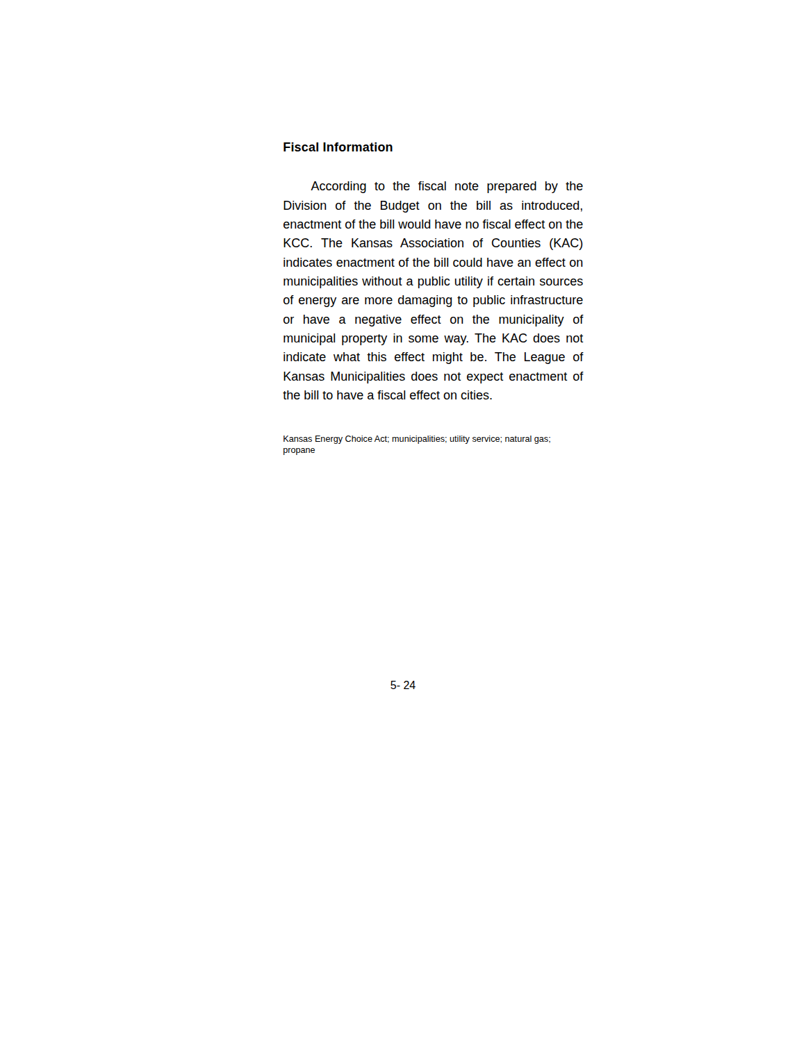Fiscal Information
According to the fiscal note prepared by the Division of the Budget on the bill as introduced, enactment of the bill would have no fiscal effect on the KCC. The Kansas Association of Counties (KAC) indicates enactment of the bill could have an effect on municipalities without a public utility if certain sources of energy are more damaging to public infrastructure or have a negative effect on the municipality of municipal property in some way. The KAC does not indicate what this effect might be. The League of Kansas Municipalities does not expect enactment of the bill to have a fiscal effect on cities.
Kansas Energy Choice Act; municipalities; utility service; natural gas; propane
5- 24